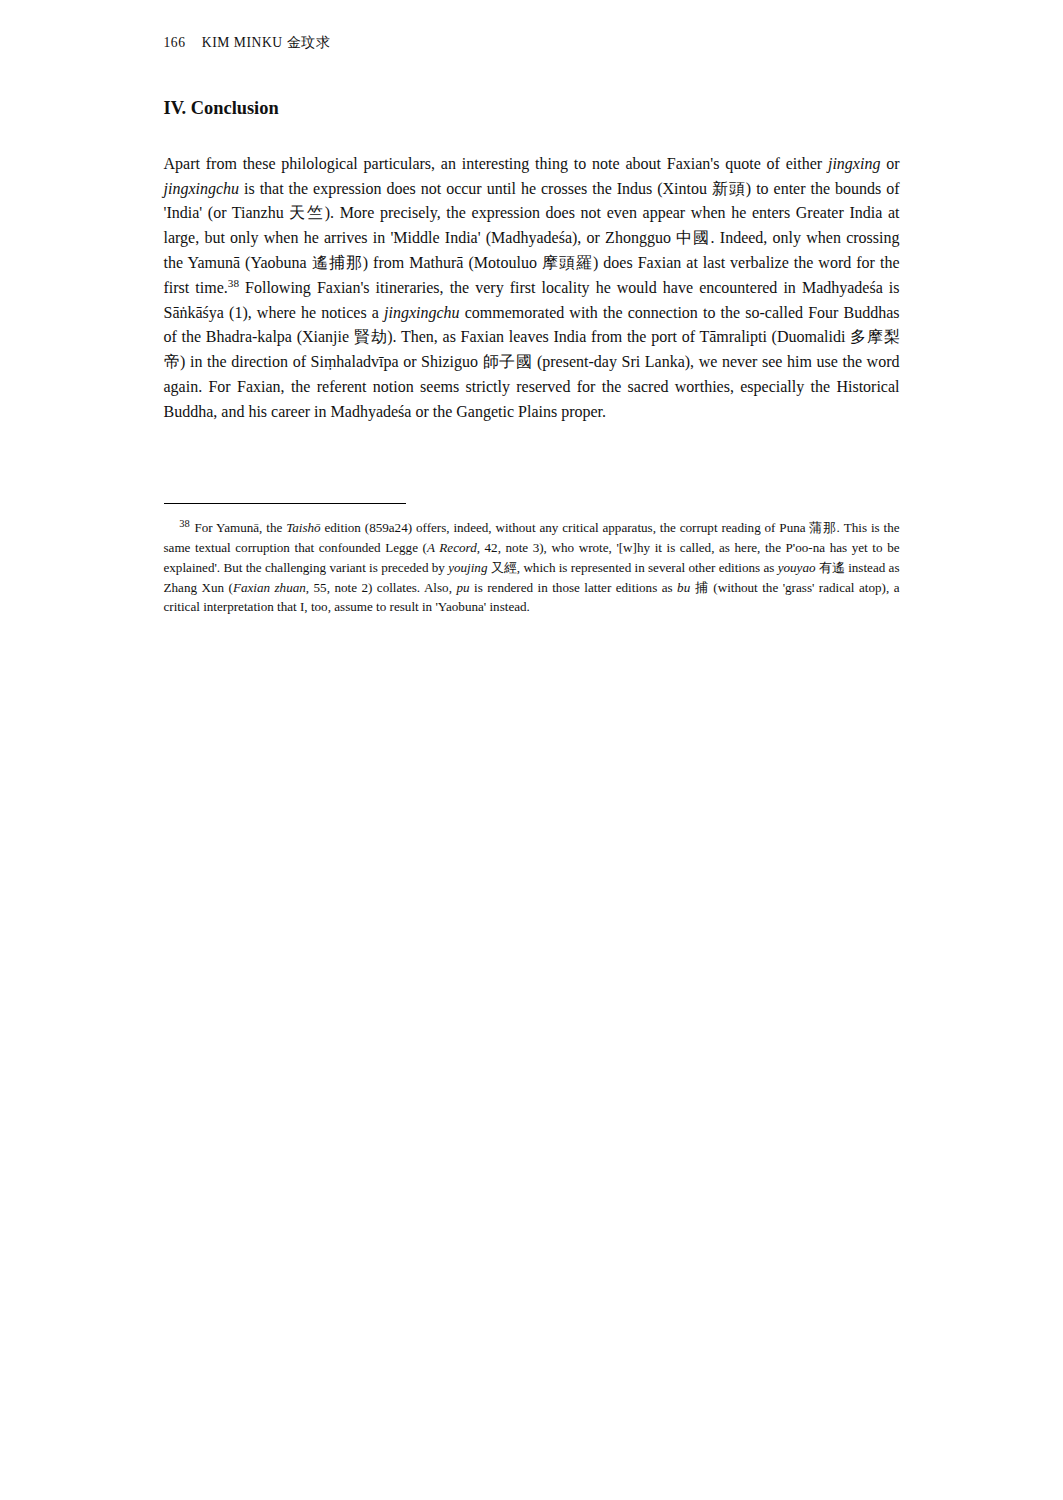166 KIM MINKU 金玟求
IV. Conclusion
Apart from these philological particulars, an interesting thing to note about Faxian's quote of either jingxing or jingxingchu is that the expression does not occur until he crosses the Indus (Xintou 新頭) to enter the bounds of 'India' (or Tianzhu 天竺). More precisely, the expression does not even appear when he enters Greater India at large, but only when he arrives in 'Middle India' (Madhyadeśa), or Zhongguo 中國. Indeed, only when crossing the Yamunā (Yaobuna 遙捕那) from Mathurā (Motouluo 摩頭羅) does Faxian at last verbalize the word for the first time.38 Following Faxian's itineraries, the very first locality he would have encountered in Madhyadeśa is Sāṅkāśya (1), where he notices a jingxingchu commemorated with the connection to the so-called Four Buddhas of the Bhadra-kalpa (Xianjie 賢劫). Then, as Faxian leaves India from the port of Tāmralipti (Duomalidi 多摩梨帝) in the direction of Siṃhaladvīpa or Shiziguo 師子國 (present-day Sri Lanka), we never see him use the word again. For Faxian, the referent notion seems strictly reserved for the sacred worthies, especially the Historical Buddha, and his career in Madhyadeśa or the Gangetic Plains proper.
38 For Yamunā, the Taishō edition (859a24) offers, indeed, without any critical apparatus, the corrupt reading of Puna 蒲那. This is the same textual corruption that confounded Legge (A Record, 42, note 3), who wrote, '[w]hy it is called, as here, the P'oo-na has yet to be explained'. But the challenging variant is preceded by youjing 又經, which is represented in several other editions as youyao 有遙 instead as Zhang Xun (Faxian zhuan, 55, note 2) collates. Also, pu is rendered in those latter editions as bu 捕 (without the 'grass' radical atop), a critical interpretation that I, too, assume to result in 'Yaobuna' instead.